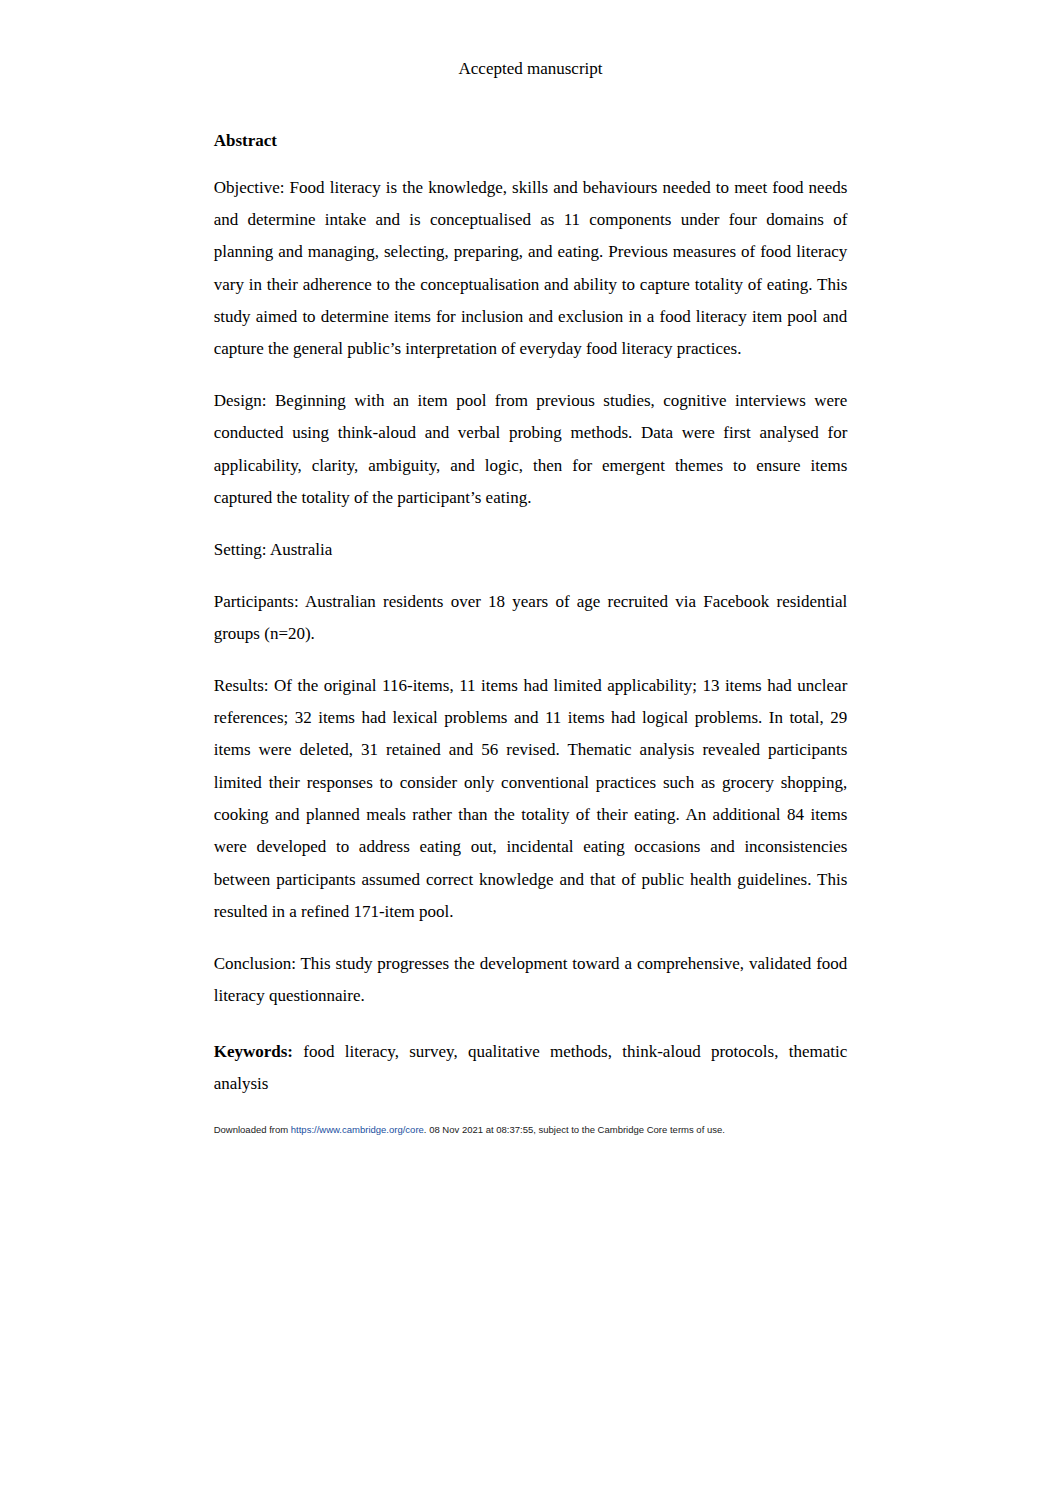Accepted manuscript
Abstract
Objective: Food literacy is the knowledge, skills and behaviours needed to meet food needs and determine intake and is conceptualised as 11 components under four domains of planning and managing, selecting, preparing, and eating. Previous measures of food literacy vary in their adherence to the conceptualisation and ability to capture totality of eating. This study aimed to determine items for inclusion and exclusion in a food literacy item pool and capture the general public’s interpretation of everyday food literacy practices.
Design: Beginning with an item pool from previous studies, cognitive interviews were conducted using think-aloud and verbal probing methods. Data were first analysed for applicability, clarity, ambiguity, and logic, then for emergent themes to ensure items captured the totality of the participant’s eating.
Setting: Australia
Participants: Australian residents over 18 years of age recruited via Facebook residential groups (n=20).
Results: Of the original 116-items, 11 items had limited applicability; 13 items had unclear references; 32 items had lexical problems and 11 items had logical problems. In total, 29 items were deleted, 31 retained and 56 revised. Thematic analysis revealed participants limited their responses to consider only conventional practices such as grocery shopping, cooking and planned meals rather than the totality of their eating. An additional 84 items were developed to address eating out, incidental eating occasions and inconsistencies between participants assumed correct knowledge and that of public health guidelines. This resulted in a refined 171-item pool.
Conclusion: This study progresses the development toward a comprehensive, validated food literacy questionnaire.
Keywords: food literacy, survey, qualitative methods, think-aloud protocols, thematic analysis
Downloaded from https://www.cambridge.org/core. 08 Nov 2021 at 08:37:55, subject to the Cambridge Core terms of use.